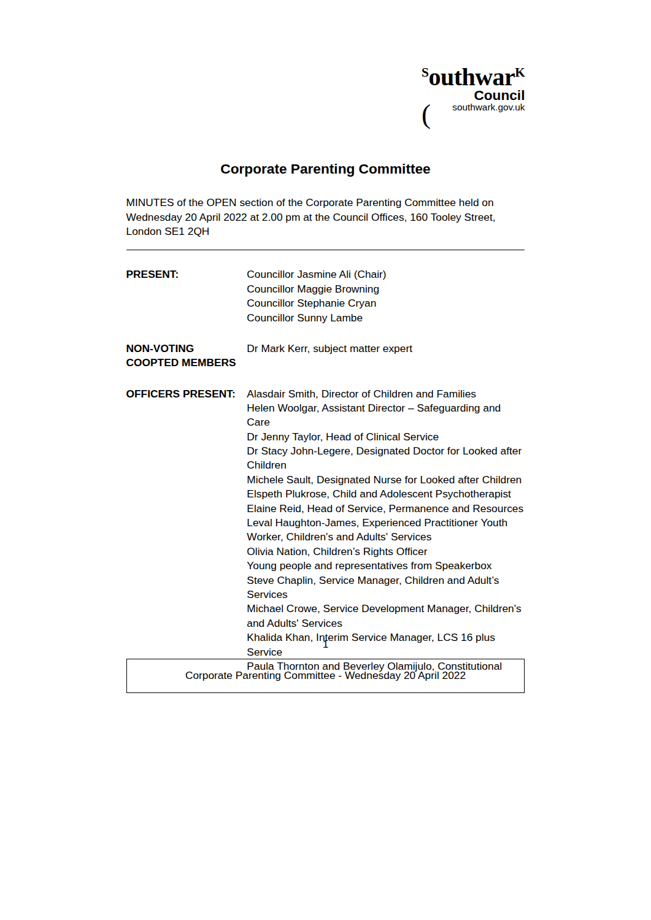SouthwarK
Council
southwark.gov.uk
(
Corporate Parenting Committee
MINUTES of the OPEN section of the Corporate Parenting Committee held on Wednesday 20 April 2022 at 2.00 pm at the Council Offices, 160 Tooley Street, London SE1 2QH
| PRESENT: | Councillor Jasmine Ali (Chair) Councillor Maggie Browning Councillor Stephanie Cryan Councillor Sunny Lambe |
| NON-VOTING COOPTED MEMBERS | Dr Mark Kerr, subject matter expert |
| OFFICERS PRESENT: | Alasdair Smith, Director of Children and Families Helen Woolgar, Assistant Director – Safeguarding and Care Dr Jenny Taylor, Head of Clinical Service Dr Stacy John-Legere, Designated Doctor for Looked after Children Michele Sault, Designated Nurse for Looked after Children Elspeth Plukrose, Child and Adolescent Psychotherapist Elaine Reid, Head of Service, Permanence and Resources Leval Haughton-James, Experienced Practitioner Youth Worker, Children's and Adults' Services Olivia Nation, Children’s Rights Officer Young people and representatives from Speakerbox Steve Chaplin, Service Manager, Children and Adult’s Services Michael Crowe, Service Development Manager, Children's and Adults' Services Khalida Khan, Interim Service Manager, LCS 16 plus Service Paula Thornton and Beverley Olamijulo, Constitutional |
1
Corporate Parenting Committee - Wednesday 20 April 2022